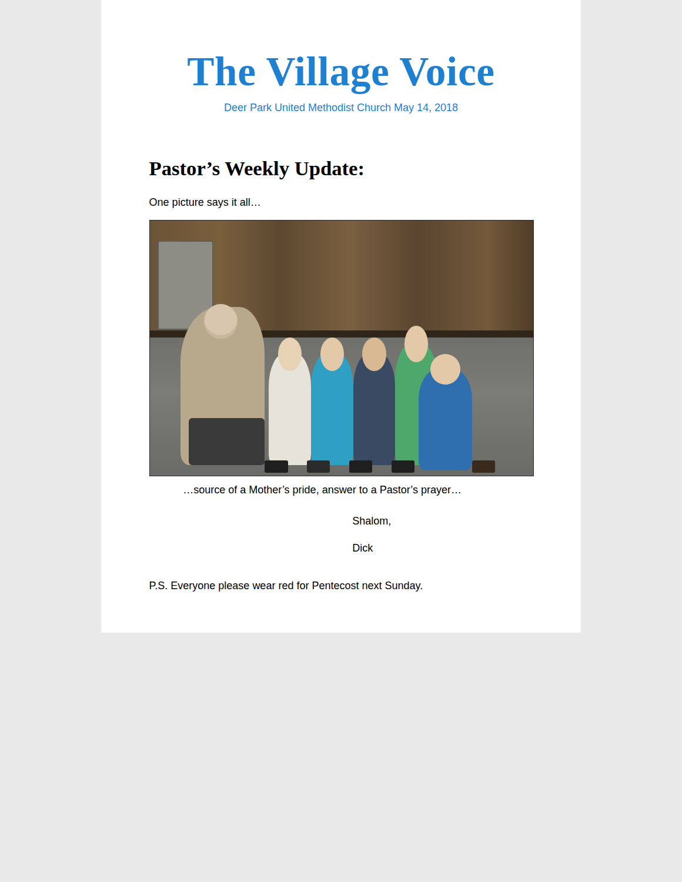The Village Voice
Deer Park United Methodist Church May 14, 2018
Pastor’s Weekly Update:
One picture says it all…
…source of a Mother’s pride, answer to a Pastor’s prayer…
Shalom,
Dick
P.S. Everyone please wear red for Pentecost next Sunday.